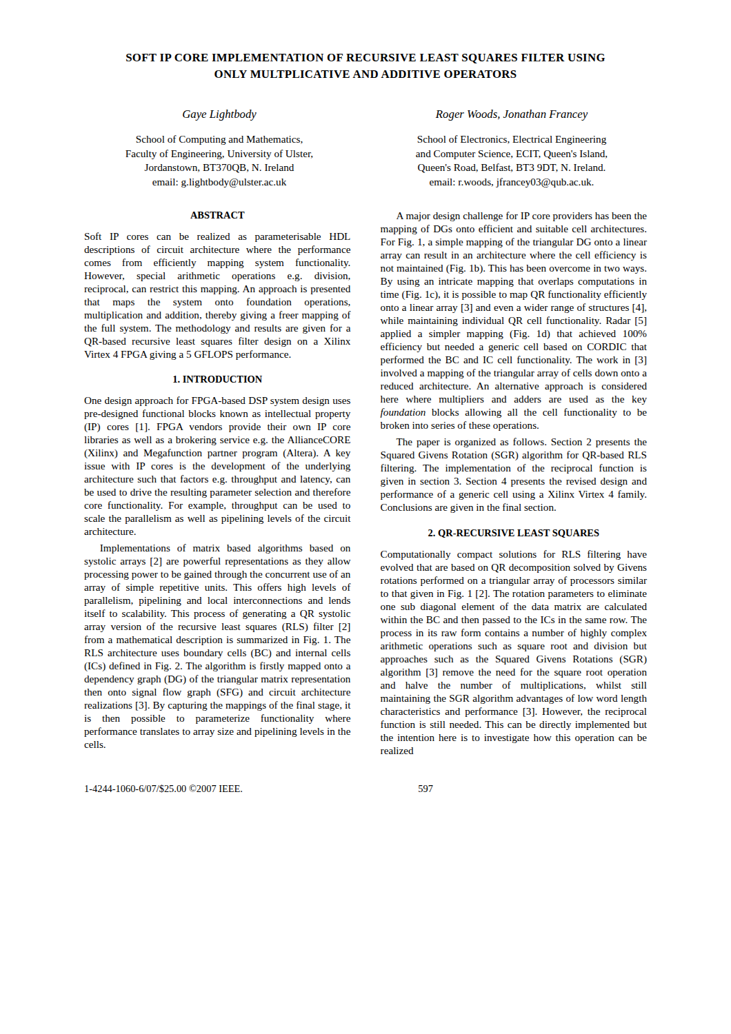Soft IP Core Implementation of Recursive Least Squares Filter Using
Only Multplicative and Additive Operators
Gaye Lightbody
School of Computing and Mathematics,
Faculty of Engineering, University of Ulster,
Jordanstown, BT370QB, N. Ireland
email: g.lightbody@ulster.ac.uk
Roger Woods, Jonathan Francey
School of Electronics, Electrical Engineering
and Computer Science, ECIT, Queen's Island,
Queen's Road, Belfast, BT3 9DT, N. Ireland.
email: r.woods, jfrancey03@qub.ac.uk.
Abstract
Soft IP cores can be realized as parameterisable HDL descriptions of circuit architecture where the performance comes from efficiently mapping system functionality. However, special arithmetic operations e.g. division, reciprocal, can restrict this mapping. An approach is presented that maps the system onto foundation operations, multiplication and addition, thereby giving a freer mapping of the full system. The methodology and results are given for a QR-based recursive least squares filter design on a Xilinx Virtex 4 FPGA giving a 5 GFLOPS performance.
1. Introduction
One design approach for FPGA-based DSP system design uses pre-designed functional blocks known as intellectual property (IP) cores [1]. FPGA vendors provide their own IP core libraries as well as a brokering service e.g. the AllianceCORE (Xilinx) and Megafunction partner program (Altera). A key issue with IP cores is the development of the underlying architecture such that factors e.g. throughput and latency, can be used to drive the resulting parameter selection and therefore core functionality. For example, throughput can be used to scale the parallelism as well as pipelining levels of the circuit architecture.
Implementations of matrix based algorithms based on systolic arrays [2] are powerful representations as they allow processing power to be gained through the concurrent use of an array of simple repetitive units. This offers high levels of parallelism, pipelining and local interconnections and lends itself to scalability. This process of generating a QR systolic array version of the recursive least squares (RLS) filter [2] from a mathematical description is summarized in Fig. 1. The RLS architecture uses boundary cells (BC) and internal cells (ICs) defined in Fig. 2. The algorithm is firstly mapped onto a dependency graph (DG) of the triangular matrix representation then onto signal flow graph (SFG) and circuit architecture realizations [3]. By capturing the mappings of the final stage, it is then possible to parameterize functionality where performance translates to array size and pipelining levels in the cells.
A major design challenge for IP core providers has been the mapping of DGs onto efficient and suitable cell architectures. For Fig. 1, a simple mapping of the triangular DG onto a linear array can result in an architecture where the cell efficiency is not maintained (Fig. 1b). This has been overcome in two ways. By using an intricate mapping that overlaps computations in time (Fig. 1c), it is possible to map QR functionality efficiently onto a linear array [3] and even a wider range of structures [4], while maintaining individual QR cell functionality. Radar [5] applied a simpler mapping (Fig. 1d) that achieved 100% efficiency but needed a generic cell based on CORDIC that performed the BC and IC cell functionality. The work in [3] involved a mapping of the triangular array of cells down onto a reduced architecture. An alternative approach is considered here where multipliers and adders are used as the key foundation blocks allowing all the cell functionality to be broken into series of these operations.
The paper is organized as follows. Section 2 presents the Squared Givens Rotation (SGR) algorithm for QR-based RLS filtering. The implementation of the reciprocal function is given in section 3. Section 4 presents the revised design and performance of a generic cell using a Xilinx Virtex 4 family. Conclusions are given in the final section.
2. QR-Recursive Least Squares
Computationally compact solutions for RLS filtering have evolved that are based on QR decomposition solved by Givens rotations performed on a triangular array of processors similar to that given in Fig. 1 [2]. The rotation parameters to eliminate one sub diagonal element of the data matrix are calculated within the BC and then passed to the ICs in the same row. The process in its raw form contains a number of highly complex arithmetic operations such as square root and division but approaches such as the Squared Givens Rotations (SGR) algorithm [3] remove the need for the square root operation and halve the number of multiplications, whilst still maintaining the SGR algorithm advantages of low word length characteristics and performance [3]. However, the reciprocal function is still needed. This can be directly implemented but the intention here is to investigate how this operation can be realized
1-4244-1060-6/07/$25.00 ©2007 IEEE. 597